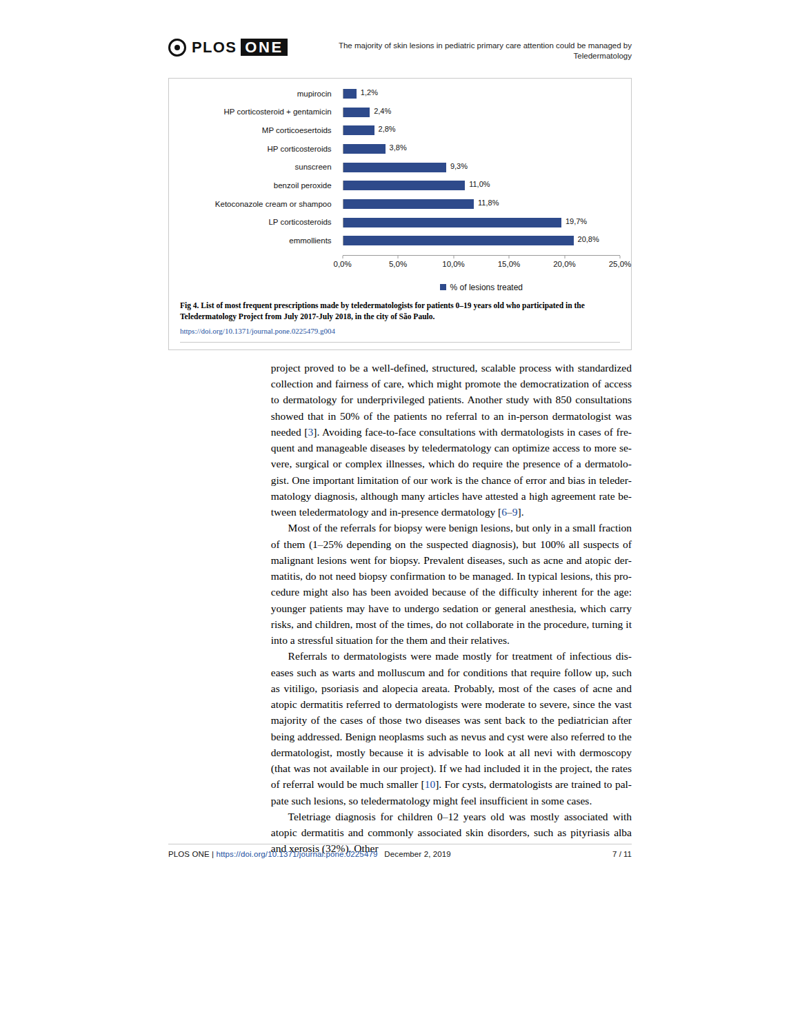PLOSONE
The majority of skin lesions in pediatric primary care attention could be managed by Teledermatology
mupirocin
1,2%
HP corticosteroid + gentamicin
2,4%
MP corticoesertoids
2,8%
HP corticosteroids
3,8%
sunscreen
9,3%
benzoil peroxide
11,0%
Ketoconazole cream or shampoo
11,8%
LP corticosteroids
19,7%
emmollients
20,8%
0,0% 5,0% 10,0% 15,0% 20,0% 25,0%
% of lesions treated
Fig 4. List of most frequent prescriptions made by teledermatologists for patients 0–19 years old who participated in the Teledermatology Project from July 2017-July 2018, in the city of São Paulo.
https://doi.org/10.1371/journal.pone.0225479.g004
project proved to be a well-defined, structured, scalable process with standardized collection and fairness of care, which might promote the democratization of access to dermatology for underprivileged patients. Another study with 850 consultations showed that in 50% of the patients no referral to an in-person dermatologist was needed [3]. Avoiding face-to-face consultations with dermatologists in cases of frequent and manageable diseases by teledermatology can optimize access to more severe, surgical or complex illnesses, which do require the presence of a dermatologist. One important limitation of our work is the chance of error and bias in teledermatology diagnosis, although many articles have attested a high agreement rate between teledermatology and in-presence dermatology [6–9].
Most of the referrals for biopsy were benign lesions, but only in a small fraction of them (1–25% depending on the suspected diagnosis), but 100% all suspects of malignant lesions went for biopsy. Prevalent diseases, such as acne and atopic dermatitis, do not need biopsy confirmation to be managed. In typical lesions, this procedure might also has been avoided because of the difficulty inherent for the age: younger patients may have to undergo sedation or general anesthesia, which carry risks, and children, most of the times, do not collaborate in the procedure, turning it into a stressful situation for the them and their relatives.
Referrals to dermatologists were made mostly for treatment of infectious diseases such as warts and molluscum and for conditions that require follow up, such as vitiligo, psoriasis and alopecia areata. Probably, most of the cases of acne and atopic dermatitis referred to dermatologists were moderate to severe, since the vast majority of the cases of those two diseases was sent back to the pediatrician after being addressed. Benign neoplasms such as nevus and cyst were also referred to the dermatologist, mostly because it is advisable to look at all nevi with dermoscopy (that was not available in our project). If we had included it in the project, the rates of referral would be much smaller [10]. For cysts, dermatologists are trained to palpate such lesions, so teledermatology might feel insufficient in some cases.
Teletriage diagnosis for children 0–12 years old was mostly associated with atopic dermatitis and commonly associated skin disorders, such as pityriasis alba and xerosis (32%). Other
PLOS ONE | https://doi.org/10.1371/journal.pone.0225479 December 2, 2019
7 / 11